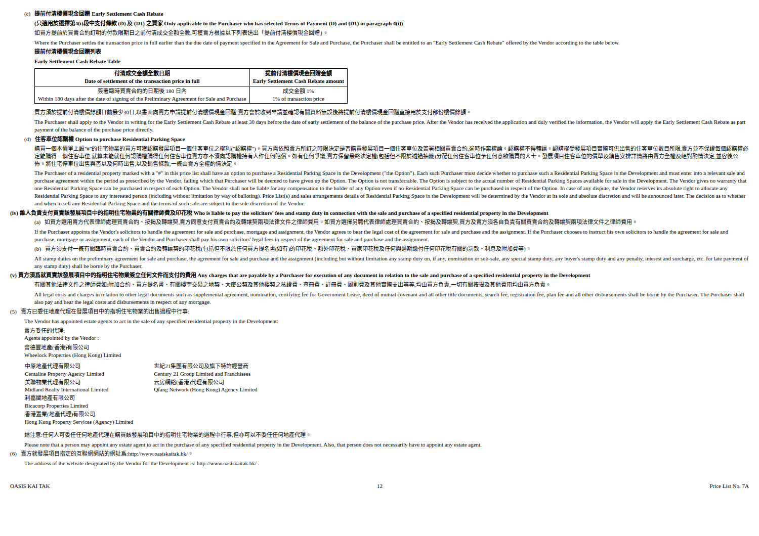(c) 提前付清樓價現金回贈 Early Settlement Cash Rebate
(只適用於選擇第4(i)段中支付條款 (D) 及 (D1) 之買家 Only applicable to the Purchaser who has selected Terms of Payment (D) and (D1) in paragraph 4(i))
如買方提前於買賣合約訂明的付款限期日之前付清成交金額全數,可獲賣方根據以下列表送出「提前付清樓價現金回贈」。
Where the Purchaser settles the transaction price in full earlier than the due date of payment specified in the Agreement for Sale and Purchase, the Purchaser shall be entitled to an "Early Settlement Cash Rebate" offered by the Vendor according to the table below.
提前付清樓價現金回贈列表
Early Settlement Cash Rebate Table
| 付清成交金額全數日期 Date of settlement of the transaction price in full | 提前付清樓價現金回贈金額 Early Settlement Cash Rebate amount |
| --- | --- |
| 簽署臨時買賣合約的日期後 180 日內 Within 180 days after the date of signing of the Preliminary Agreement for Sale and Purchase | 成交金額 1% 1% of transaction price |
買方須於提前付清樓價餘額日前最少30日,以書面向賣方申請提前付清樓價現金回贈,賣方會於收到申請並確認有關資料無誤後將提前付清樓價現金回贈直接用於支付部份樓價餘額。
The Purchaser shall apply to the Vendor in writing for the Early Settlement Cash Rebate at least 30 days before the date of early settlement of the balance of the purchase price. After the Vendor has received the application and duly verified the information, the Vendor will apply the Early Settlement Cash Rebate as part payment of the balance of the purchase price directly.
(d) 住客車位認購權 Option to purchase Residential Parking Space
購買一個本價單上設"#"的住宅物業的買方可獲認購發展項目一個住客車位之權利("認購權")。買方需依照賣方所訂之時限決定是否購買發展項目一個住客車位及簽署相關買賣合約,逾時作棄權論。認購權不得轉讓。認購權受發展項目實際可供出售的住客車位數目所限,賣方並不保證每個認購權必定能購得一個住客車位,就算未能就任何認購權購得任何住客車位賣方亦不須向認購權持有人作任何賠償。如有任何爭議,賣方保留最終決定權(包括但不限於透過抽籤)分配任何住客車位予任何意欲購買的人士。發展項目住客車位的價單及銷售安排詳情將由賣方全權及絕對酌情決定,並容後公佈。將住宅停車位出售與否以及何時出售,以及銷售條款,一概由賣方全權酌情決定。
The Purchaser of a residential property marked with a "#" in this price list shall have an option to purchase a Residential Parking Space in the Development ("the Option"). Each such Purchaser must decide whether to purchase such a Residential Parking Space in the Development and must enter into a relevant sale and purchase agreement within the period as prescribed by the Vendor, failing which that Purchaser will be deemed to have given up the Option. The Option is not transferrable. The Option is subject to the actual number of Residential Parking Spaces available for sale in the Development. The Vendor gives no warranty that one Residential Parking Space can be purchased in respect of each Option. The Vendor shall not be liable for any compensation to the holder of any Option even if no Residential Parking Space can be purchased in respect of the Option. In case of any dispute, the Vendor reserves its absolute right to allocate any Residential Parking Space to any interested person (including without limitation by way of balloting). Price List(s) and sales arrangements details of Residential Parking Space in the Development will be determined by the Vendor at its sole and absolute discretion and will be announced later. The decision as to whether and when to sell any Residential Parking Space and the terms of such sale are subject to the sole discretion of the Vendor.
(iv) 誰人負責支付買賣該發展項目中的指明住宅物業的有關律師費及印花稅 Who is liable to pay the solicitors' fees and stamp duty in connection with the sale and purchase of a specified residential property in the Development
(a) 如買方選用賣方代表律師處理買賣合約、按揭及轉讓契,賣方同意支付買賣合約及轉讓契兩項法律文件之律師費用。如買方選擇另聘代表律師處理買賣合約、按揭及轉讓契,買方及賣方須各自負責有關買賣合約及轉讓契兩項法律文件之律師費用。
If the Purchaser appoints the Vendor's solicitors to handle the agreement for sale and purchase, mortgage and assignment, the Vendor agrees to bear the legal cost of the agreement for sale and purchase and the assignment. If the Purchaser chooses to instruct his own solicitors to handle the agreement for sale and purchase, mortgage or assignment, each of the Vendor and Purchaser shall pay his own solicitors' legal fees in respect of the agreement for sale and purchase and the assignment.
(b) 買方須支付一概有關臨時買賣合約、買賣合約及轉讓契的印花稅(包括但不限於任何買方提名書(如有)的印花稅、額外印花稅、買家印花稅及任何與過期繳付任何印花稅有關的罰款、利息及附加費等)。
All stamp duties on the preliminary agreement for sale and purchase, the agreement for sale and purchase and the assignment (including but without limitation any stamp duty on, if any, nomination or sub-sale, any special stamp duty, any buyer's stamp duty and any penalty, interest and surcharge, etc. for late payment of any stamp duty) shall be borne by the Purchaser.
(v) 買方須爲就買賣該發展項目中的指明住宅物業簽立任何文件而支付的費用 Any charges that are payable by a Purchaser for execution of any document in relation to the sale and purchase of a specified residential property in the Development
有關其他法律文件之律師費如:附加合約、買方提名書、有關樓宇交易之地契、大廈公契及其他樓契之核證費、查冊費、註冊費、圖則費及其他實際支出等等,均由買方負責,一切有關按揭及其他費用均由買方負責。
All legal costs and charges in relation to other legal documents such as supplemental agreement, nomination, certifying fee for Government Lease, deed of mutual covenant and all other title documents, search fee, registration fee, plan fee and all other disbursements shall be borne by the Purchaser. The Purchaser shall also pay and bear the legal costs and disbursements in respect of any mortgage.
(5) 賣方已委任地產代理在發展項目中的指明住宅物業的出售過程中行事:
The Vendor has appointed estate agents to act in the sale of any specified residential property in the Development:
賣方委任的代理:
Agents appointed by the Vendor :
會德豐地產(香港)有限公司
Wheelock Properties (Hong Kong) Limited
| 中原地產代理有限公司 Centaline Property Agency Limited | 世紀21集團有限公司及旗下特許經營商 Century 21 Group Limited and Franchisees |
| 美聯物業代理有限公司 Midland Realty International Limited | 云房網絡(香港)代理有限公司 Qfang Network (Hong Kong) Agency Limited |
| 利嘉閣地產有限公司 Ricacorp Properties Limited | |
| 香港置業(地產代理)有限公司 Hong Kong Property Services (Agency) Limited | |
請注意:任何人可委任任何地產代理在購買該發展項目中的指明住宅物業的過程中行事,但亦可以不委任任何地產代理。
Please note that a person may appoint any estate agent to act in the purchase of any specified residential property in the Development. Also, that person does not necessarily have to appoint any estate agent.
(6) 賣方就發展項目指定的互聯網網站的網址爲:http://www.oasiskaitak.hk/。
The address of the website designated by the Vendor for the Development is: http://www.oasiskaitak.hk/ .
OASIS KAI TAK 12 Price List No. 7A